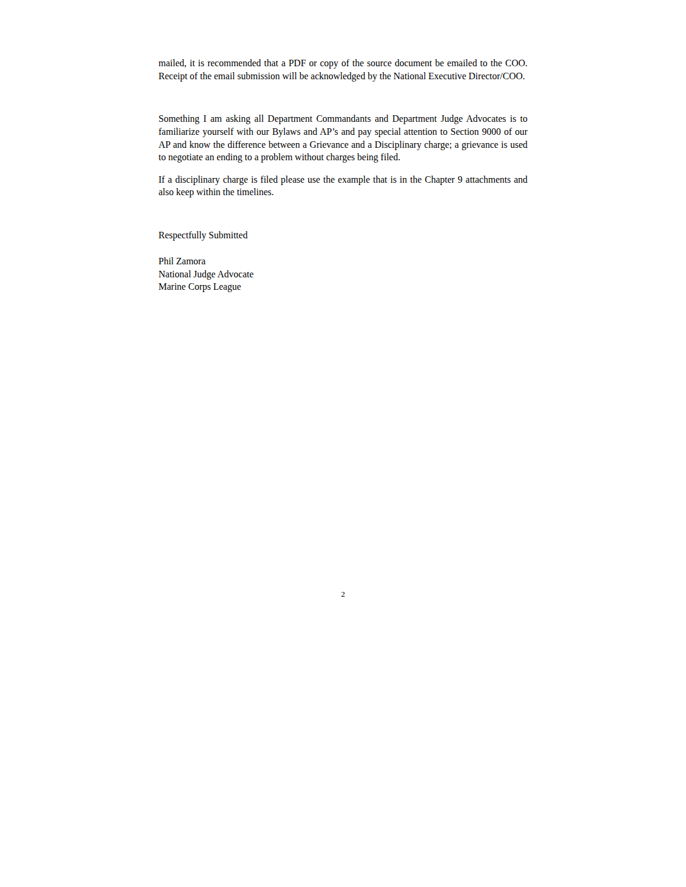mailed, it is recommended that a PDF or copy of the source document be emailed to the COO. Receipt of the email submission will be acknowledged by the National Executive Director/COO.
Something I am asking all Department Commandants and Department Judge Advocates is to familiarize yourself with our Bylaws and AP’s and pay special attention to Section 9000 of our AP and know the difference between a Grievance and a Disciplinary charge; a grievance is used to negotiate an ending to a problem without charges being filed.
If a disciplinary charge is filed please use the example that is in the Chapter 9 attachments and also keep within the timelines.
Respectfully Submitted
Phil Zamora
National Judge Advocate
Marine Corps League
2